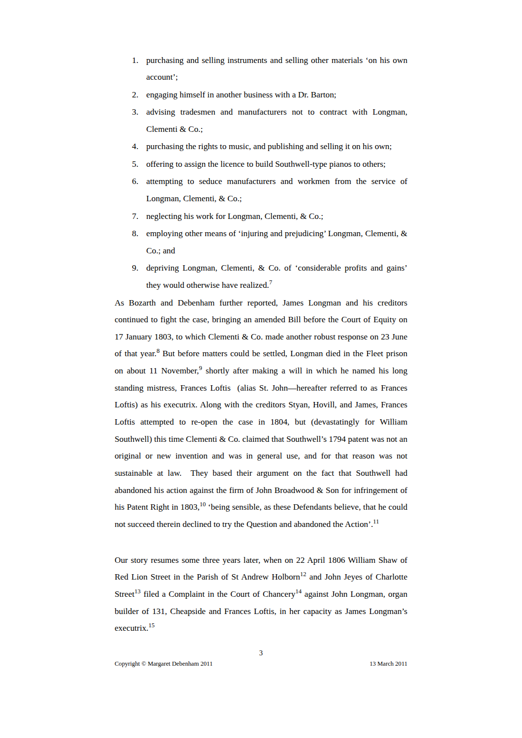purchasing and selling instruments and selling other materials ‘on his own account’;
engaging himself in another business with a Dr. Barton;
advising tradesmen and manufacturers not to contract with Longman, Clementi & Co.;
purchasing the rights to music, and publishing and selling it on his own;
offering to assign the licence to build Southwell-type pianos to others;
attempting to seduce manufacturers and workmen from the service of Longman, Clementi, & Co.;
neglecting his work for Longman, Clementi, & Co.;
employing other means of ‘injuring and prejudicing’ Longman, Clementi, & Co.; and
depriving Longman, Clementi, & Co. of ‘considerable profits and gains’ they would otherwise have realized.7
As Bozarth and Debenham further reported, James Longman and his creditors continued to fight the case, bringing an amended Bill before the Court of Equity on 17 January 1803, to which Clementi & Co. made another robust response on 23 June of that year.8 But before matters could be settled, Longman died in the Fleet prison on about 11 November,9 shortly after making a will in which he named his long standing mistress, Frances Loftis (alias St. John―hereafter referred to as Frances Loftis) as his executrix. Along with the creditors Styan, Hovill, and James, Frances Loftis attempted to re-open the case in 1804, but (devastatingly for William Southwell) this time Clementi & Co. claimed that Southwell’s 1794 patent was not an original or new invention and was in general use, and for that reason was not sustainable at law. They based their argument on the fact that Southwell had abandoned his action against the firm of John Broadwood & Son for infringement of his Patent Right in 1803,10 ‘being sensible, as these Defendants believe, that he could not succeed therein declined to try the Question and abandoned the Action’.11
Our story resumes some three years later, when on 22 April 1806 William Shaw of Red Lion Street in the Parish of St Andrew Holborn12 and John Jeyes of Charlotte Street13 filed a Complaint in the Court of Chancery14 against John Longman, organ builder of 131, Cheapside and Frances Loftis, in her capacity as James Longman’s executrix.15
3
Copyright © Margaret Debenham 2011 13 March 2011